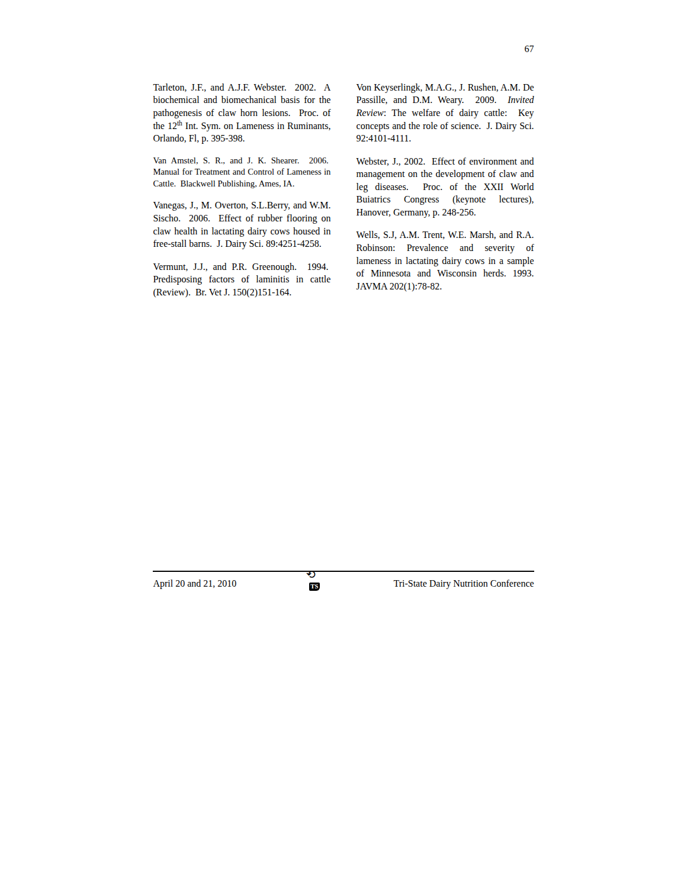67
Tarleton, J.F., and A.J.F. Webster. 2002. A biochemical and biomechanical basis for the pathogenesis of claw horn lesions. Proc. of the 12th Int. Sym. on Lameness in Ruminants, Orlando, Fl, p. 395-398.
Van Amstel, S. R., and J. K. Shearer. 2006. Manual for Treatment and Control of Lameness in Cattle. Blackwell Publishing, Ames, IA.
Vanegas, J., M. Overton, S.L.Berry, and W.M. Sischo. 2006. Effect of rubber flooring on claw health in lactating dairy cows housed in free-stall barns. J. Dairy Sci. 89:4251-4258.
Vermunt, J.J., and P.R. Greenough. 1994. Predisposing factors of laminitis in cattle (Review). Br. Vet J. 150(2)151-164.
Von Keyserlingk, M.A.G., J. Rushen, A.M. De Passille, and D.M. Weary. 2009. Invited Review: The welfare of dairy cattle: Key concepts and the role of science. J. Dairy Sci. 92:4101-4111.
Webster, J., 2002. Effect of environment and management on the development of claw and leg diseases. Proc. of the XXII World Buiatrics Congress (keynote lectures), Hanover, Germany, p. 248-256.
Wells, S.J, A.M. Trent, W.E. Marsh, and R.A. Robinson: Prevalence and severity of lameness in lactating dairy cows in a sample of Minnesota and Wisconsin herds. 1993. JAVMA 202(1):78-82.
April 20 and 21, 2010
⟳ TS
Tri-State Dairy Nutrition Conference